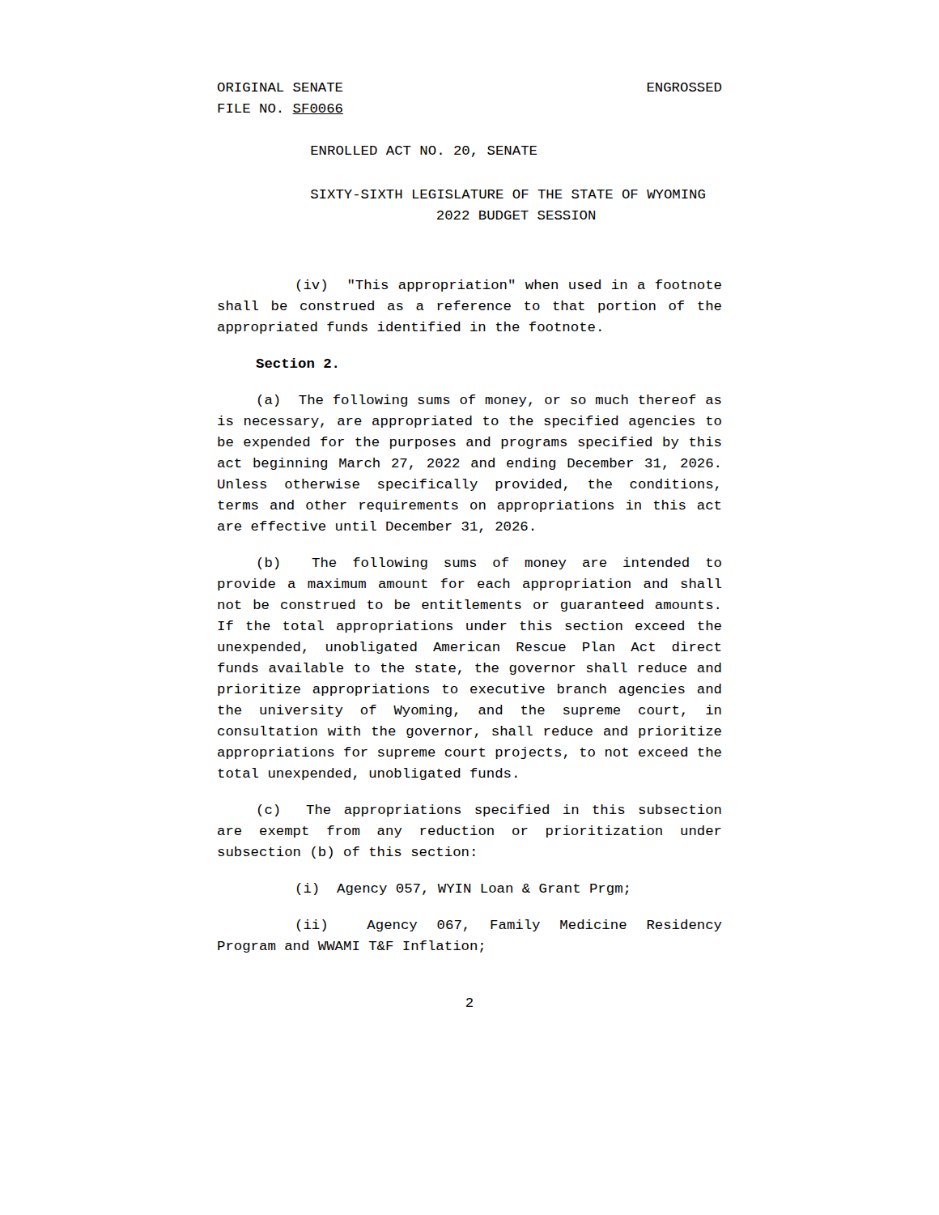ORIGINAL SENATE
FILE NO. SF0066
ENGROSSED
ENROLLED ACT NO. 20, SENATE
SIXTY-SIXTH LEGISLATURE OF THE STATE OF WYOMING
2022 BUDGET SESSION
(iv) "This appropriation" when used in a footnote shall be construed as a reference to that portion of the appropriated funds identified in the footnote.
Section 2.
(a) The following sums of money, or so much thereof as is necessary, are appropriated to the specified agencies to be expended for the purposes and programs specified by this act beginning March 27, 2022 and ending December 31, 2026. Unless otherwise specifically provided, the conditions, terms and other requirements on appropriations in this act are effective until December 31, 2026.
(b) The following sums of money are intended to provide a maximum amount for each appropriation and shall not be construed to be entitlements or guaranteed amounts. If the total appropriations under this section exceed the unexpended, unobligated American Rescue Plan Act direct funds available to the state, the governor shall reduce and prioritize appropriations to executive branch agencies and the university of Wyoming, and the supreme court, in consultation with the governor, shall reduce and prioritize appropriations for supreme court projects, to not exceed the total unexpended, unobligated funds.
(c) The appropriations specified in this subsection are exempt from any reduction or prioritization under subsection (b) of this section:
(i) Agency 057, WYIN Loan & Grant Prgm;
(ii) Agency 067, Family Medicine Residency Program and WWAMI T&F Inflation;
2